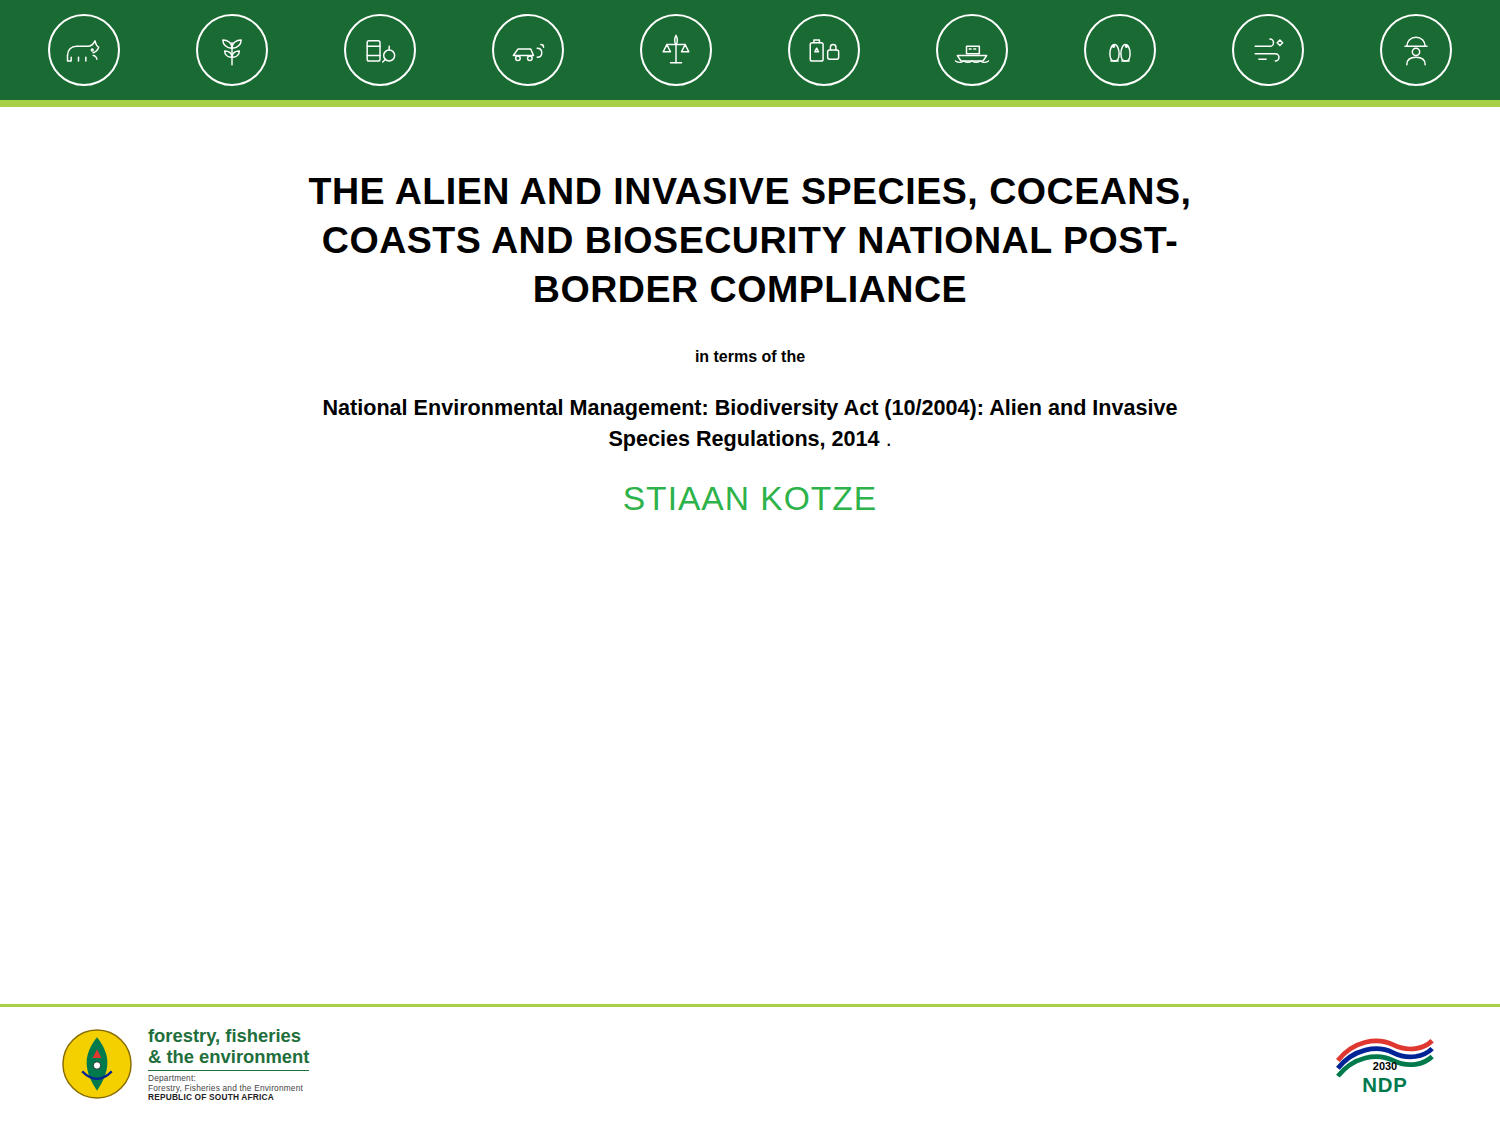THE ALIEN AND INVASIVE SPECIES, COCEANS, COASTS AND BIOSECURITY NATIONAL POST-BORDER COMPLIANCE
in terms of the
National Environmental Management: Biodiversity Act (10/2004): Alien and Invasive Species Regulations, 2014 .
STIAAN KOTZE
forestry, fisheries
& the environment
Department: Forestry, Fisheries and the Environment REPUBLIC OF SOUTH AFRICA
2030 NDP